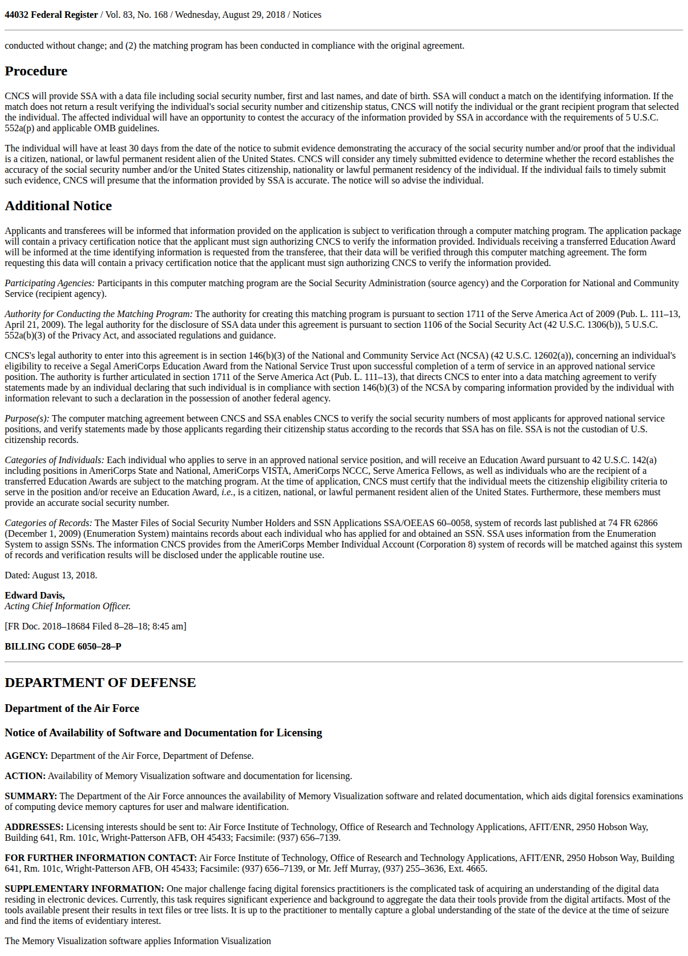44032 Federal Register / Vol. 83, No. 168 / Wednesday, August 29, 2018 / Notices
conducted without change; and (2) the matching program has been conducted in compliance with the original agreement.
Procedure
CNCS will provide SSA with a data file including social security number, first and last names, and date of birth. SSA will conduct a match on the identifying information. If the match does not return a result verifying the individual's social security number and citizenship status, CNCS will notify the individual or the grant recipient program that selected the individual. The affected individual will have an opportunity to contest the accuracy of the information provided by SSA in accordance with the requirements of 5 U.S.C. 552a(p) and applicable OMB guidelines.
The individual will have at least 30 days from the date of the notice to submit evidence demonstrating the accuracy of the social security number and/or proof that the individual is a citizen, national, or lawful permanent resident alien of the United States. CNCS will consider any timely submitted evidence to determine whether the record establishes the accuracy of the social security number and/or the United States citizenship, nationality or lawful permanent residency of the individual. If the individual fails to timely submit such evidence, CNCS will presume that the information provided by SSA is accurate. The notice will so advise the individual.
Additional Notice
Applicants and transferees will be informed that information provided on the application is subject to verification through a computer matching program. The application package will contain a privacy certification notice that the applicant must sign authorizing CNCS to verify the information provided. Individuals receiving a transferred Education Award will be informed at the time identifying information is requested from the transferee, that their data will be verified through this computer matching agreement. The form requesting this data will contain a privacy certification notice that the applicant must sign authorizing CNCS to verify the information provided.
Participating Agencies: Participants in this computer matching program are the Social Security Administration (source agency) and the Corporation for National and Community Service (recipient agency).
Authority for Conducting the Matching Program: The authority for creating this matching program is pursuant to section 1711 of the Serve America Act of 2009 (Pub. L. 111–13, April 21, 2009). The legal authority for the disclosure of SSA data under this agreement is pursuant to section 1106 of the Social Security Act (42 U.S.C. 1306(b)), 5 U.S.C. 552a(b)(3) of the Privacy Act, and associated regulations and guidance.
CNCS's legal authority to enter into this agreement is in section 146(b)(3) of the National and Community Service Act (NCSA) (42 U.S.C. 12602(a)), concerning an individual's eligibility to receive a Segal AmeriCorps Education Award from the National Service Trust upon successful completion of a term of service in an approved national service position. The authority is further articulated in section 1711 of the Serve America Act (Pub. L. 111–13), that directs CNCS to enter into a data matching agreement to verify statements made by an individual declaring that such individual is in compliance with section 146(b)(3) of the NCSA by comparing information provided by the individual with information relevant to such a declaration in the possession of another federal agency.
Purpose(s): The computer matching agreement between CNCS and SSA enables CNCS to verify the social security numbers of most applicants for approved national service positions, and verify statements made by those applicants regarding their citizenship status according to the records that SSA has on file. SSA is not the custodian of U.S. citizenship records.
Categories of Individuals: Each individual who applies to serve in an approved national service position, and will receive an Education Award pursuant to 42 U.S.C. 142(a) including positions in AmeriCorps State and National, AmeriCorps VISTA, AmeriCorps NCCC, Serve America Fellows, as well as individuals who are the recipient of a transferred Education Awards are subject to the matching program. At the time of application, CNCS must certify that the individual meets the citizenship eligibility criteria to serve in the position and/or receive an Education Award, i.e., is a citizen, national, or lawful permanent resident alien of the United States. Furthermore, these members must provide an accurate social security number.
Categories of Records: The Master Files of Social Security Number Holders and SSN Applications SSA/OEEAS 60–0058, system of records last published at 74 FR 62866 (December 1, 2009) (Enumeration System) maintains records about each individual who has applied for and obtained an SSN. SSA uses information from the Enumeration System to assign SSNs. The information CNCS provides from the AmeriCorps Member Individual Account (Corporation 8) system of records will be matched against this system of records and verification results will be disclosed under the applicable routine use.
Dated: August 13, 2018.
Edward Davis,
Acting Chief Information Officer.
[FR Doc. 2018–18684 Filed 8–28–18; 8:45 am]
BILLING CODE 6050–28–P
DEPARTMENT OF DEFENSE
Department of the Air Force
Notice of Availability of Software and Documentation for Licensing
AGENCY: Department of the Air Force, Department of Defense.
ACTION: Availability of Memory Visualization software and documentation for licensing.
SUMMARY: The Department of the Air Force announces the availability of Memory Visualization software and related documentation, which aids digital forensics examinations of computing device memory captures for user and malware identification.
ADDRESSES: Licensing interests should be sent to: Air Force Institute of Technology, Office of Research and Technology Applications, AFIT/ENR, 2950 Hobson Way, Building 641, Rm. 101c, Wright-Patterson AFB, OH 45433; Facsimile: (937) 656–7139.
FOR FURTHER INFORMATION CONTACT: Air Force Institute of Technology, Office of Research and Technology Applications, AFIT/ENR, 2950 Hobson Way, Building 641, Rm. 101c, Wright-Patterson AFB, OH 45433; Facsimile: (937) 656–7139, or Mr. Jeff Murray, (937) 255–3636, Ext. 4665.
SUPPLEMENTARY INFORMATION: One major challenge facing digital forensics practitioners is the complicated task of acquiring an understanding of the digital data residing in electronic devices. Currently, this task requires significant experience and background to aggregate the data their tools provide from the digital artifacts. Most of the tools available present their results in text files or tree lists. It is up to the practitioner to mentally capture a global understanding of the state of the device at the time of seizure and find the items of evidentiary interest.
The Memory Visualization software applies Information Visualization